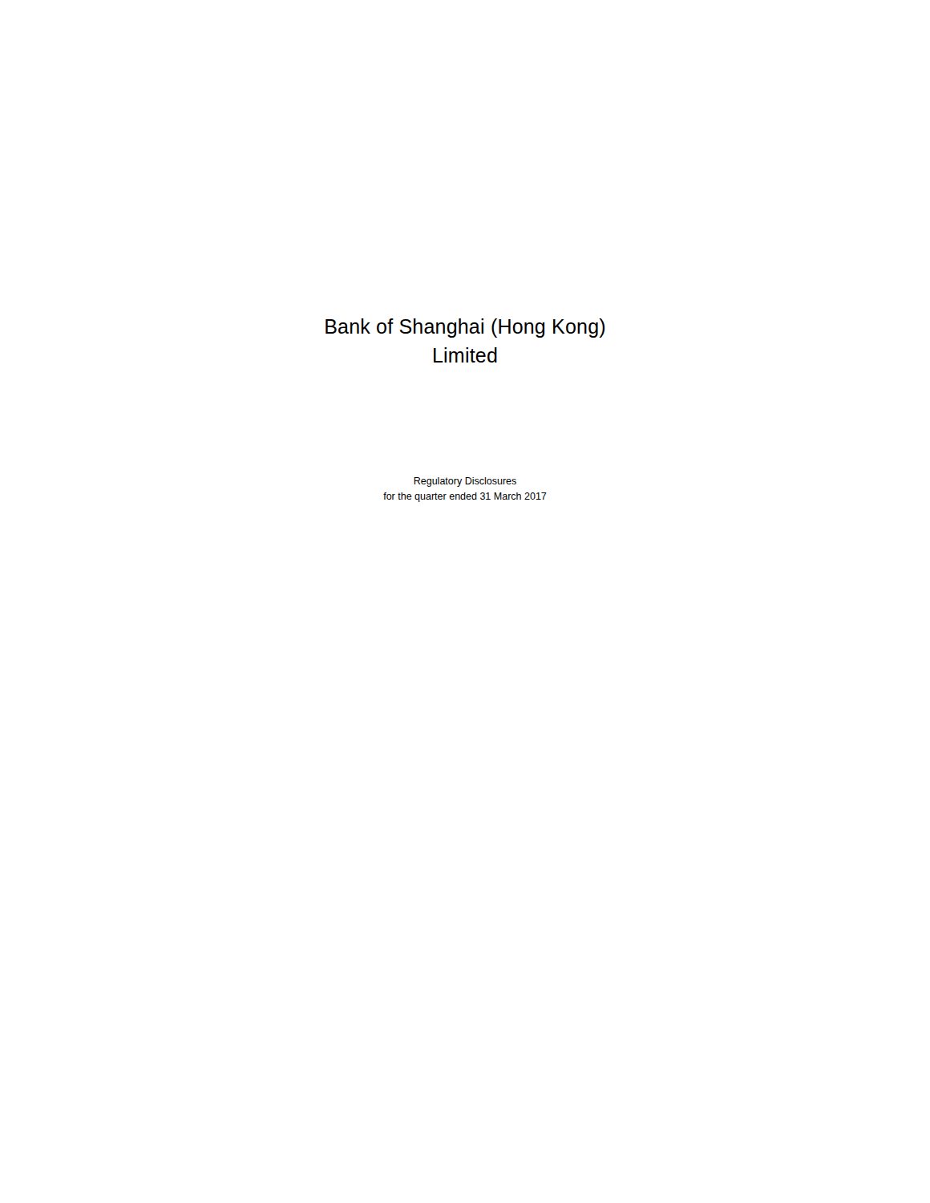Bank of Shanghai (Hong Kong)
Limited
Regulatory Disclosures
for the quarter ended 31 March 2017